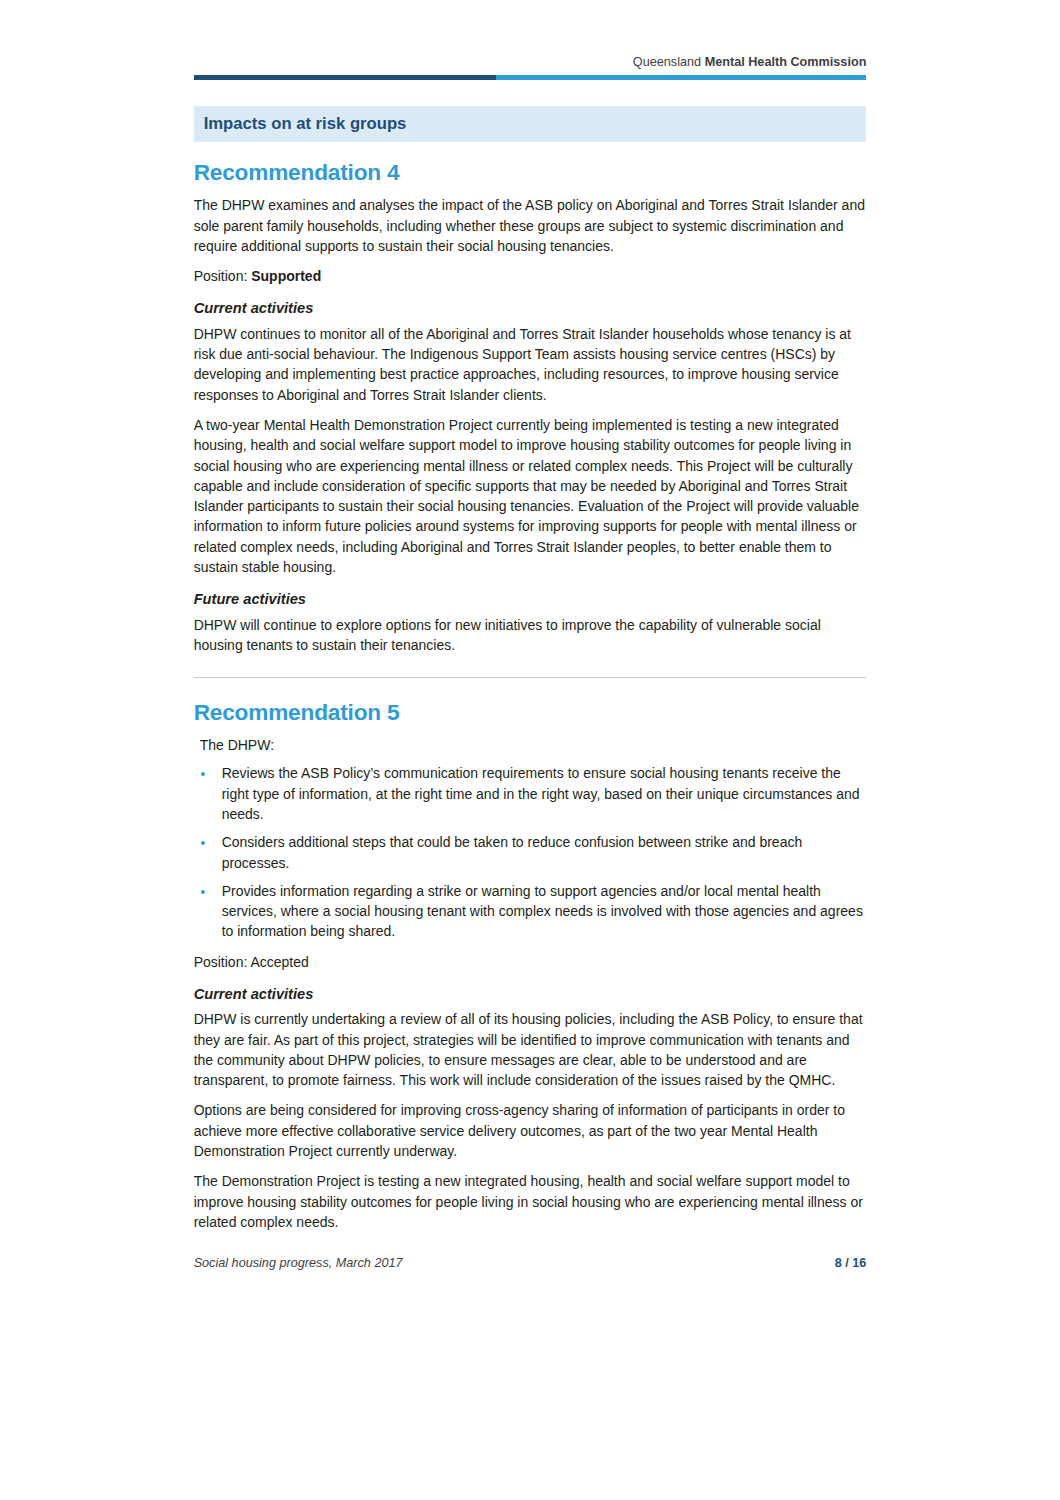Queensland Mental Health Commission
Impacts on at risk groups
Recommendation 4
The DHPW examines and analyses the impact of the ASB policy on Aboriginal and Torres Strait Islander and sole parent family households, including whether these groups are subject to systemic discrimination and require additional supports to sustain their social housing tenancies.
Position: Supported
Current activities
DHPW continues to monitor all of the Aboriginal and Torres Strait Islander households whose tenancy is at risk due anti-social behaviour. The Indigenous Support Team assists housing service centres (HSCs) by developing and implementing best practice approaches, including resources, to improve housing service responses to Aboriginal and Torres Strait Islander clients.
A two-year Mental Health Demonstration Project currently being implemented is testing a new integrated housing, health and social welfare support model to improve housing stability outcomes for people living in social housing who are experiencing mental illness or related complex needs. This Project will be culturally capable and include consideration of specific supports that may be needed by Aboriginal and Torres Strait Islander participants to sustain their social housing tenancies. Evaluation of the Project will provide valuable information to inform future policies around systems for improving supports for people with mental illness or related complex needs, including Aboriginal and Torres Strait Islander peoples, to better enable them to sustain stable housing.
Future activities
DHPW will continue to explore options for new initiatives to improve the capability of vulnerable social housing tenants to sustain their tenancies.
Recommendation 5
The DHPW:
Reviews the ASB Policy’s communication requirements to ensure social housing tenants receive the right type of information, at the right time and in the right way, based on their unique circumstances and needs.
Considers additional steps that could be taken to reduce confusion between strike and breach processes.
Provides information regarding a strike or warning to support agencies and/or local mental health services, where a social housing tenant with complex needs is involved with those agencies and agrees to information being shared.
Position: Accepted
Current activities
DHPW is currently undertaking a review of all of its housing policies, including the ASB Policy, to ensure that they are fair. As part of this project, strategies will be identified to improve communication with tenants and the community about DHPW policies, to ensure messages are clear, able to be understood and are transparent, to promote fairness. This work will include consideration of the issues raised by the QMHC.
Options are being considered for improving cross-agency sharing of information of participants in order to achieve more effective collaborative service delivery outcomes, as part of the two year Mental Health Demonstration Project currently underway.
The Demonstration Project is testing a new integrated housing, health and social welfare support model to improve housing stability outcomes for people living in social housing who are experiencing mental illness or related complex needs.
Social housing progress, March 2017
8 / 16